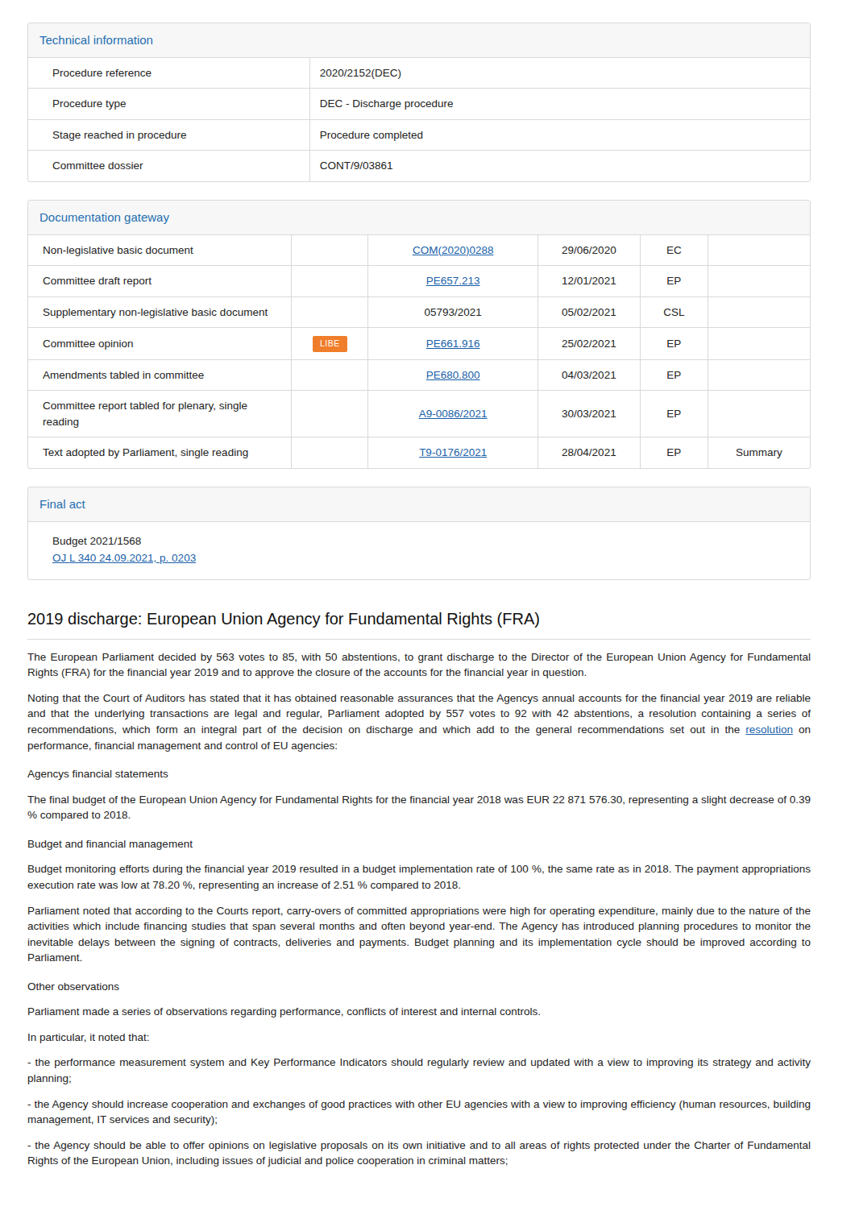Technical information
| Procedure reference | 2020/2152(DEC) |
| Procedure type | DEC - Discharge procedure |
| Stage reached in procedure | Procedure completed |
| Committee dossier | CONT/9/03861 |
Documentation gateway
| Non-legislative basic document | | COM(2020)0288 | 29/06/2020 | EC | |
| Committee draft report | | PE657.213 | 12/01/2021 | EP | |
| Supplementary non-legislative basic document | | 05793/2021 | 05/02/2021 | CSL | |
| Committee opinion | LIBE | PE661.916 | 25/02/2021 | EP | |
| Amendments tabled in committee | | PE680.800 | 04/03/2021 | EP | |
| Committee report tabled for plenary, single reading | | A9-0086/2021 | 30/03/2021 | EP | |
| Text adopted by Parliament, single reading | | T9-0176/2021 | 28/04/2021 | EP | Summary |
Final act
Budget 2021/1568
OJ L 340 24.09.2021, p. 0203
2019 discharge: European Union Agency for Fundamental Rights (FRA)
The European Parliament decided by 563 votes to 85, with 50 abstentions, to grant discharge to the Director of the European Union Agency for Fundamental Rights (FRA) for the financial year 2019 and to approve the closure of the accounts for the financial year in question.
Noting that the Court of Auditors has stated that it has obtained reasonable assurances that the Agencys annual accounts for the financial year 2019 are reliable and that the underlying transactions are legal and regular, Parliament adopted by 557 votes to 92 with 42 abstentions, a resolution containing a series of recommendations, which form an integral part of the decision on discharge and which add to the general recommendations set out in the resolution on performance, financial management and control of EU agencies:
Agencys financial statements
The final budget of the European Union Agency for Fundamental Rights for the financial year 2018 was EUR 22 871 576.30, representing a slight decrease of 0.39 % compared to 2018.
Budget and financial management
Budget monitoring efforts during the financial year 2019 resulted in a budget implementation rate of 100 %, the same rate as in 2018. The payment appropriations execution rate was low at 78.20 %, representing an increase of 2.51 % compared to 2018.
Parliament noted that according to the Courts report, carry-overs of committed appropriations were high for operating expenditure, mainly due to the nature of the activities which include financing studies that span several months and often beyond year-end. The Agency has introduced planning procedures to monitor the inevitable delays between the signing of contracts, deliveries and payments. Budget planning and its implementation cycle should be improved according to Parliament.
Other observations
Parliament made a series of observations regarding performance, conflicts of interest and internal controls.
In particular, it noted that:
- the performance measurement system and Key Performance Indicators should regularly review and updated with a view to improving its strategy and activity planning;
- the Agency should increase cooperation and exchanges of good practices with other EU agencies with a view to improving efficiency (human resources, building management, IT services and security);
- the Agency should be able to offer opinions on legislative proposals on its own initiative and to all areas of rights protected under the Charter of Fundamental Rights of the European Union, including issues of judicial and police cooperation in criminal matters;